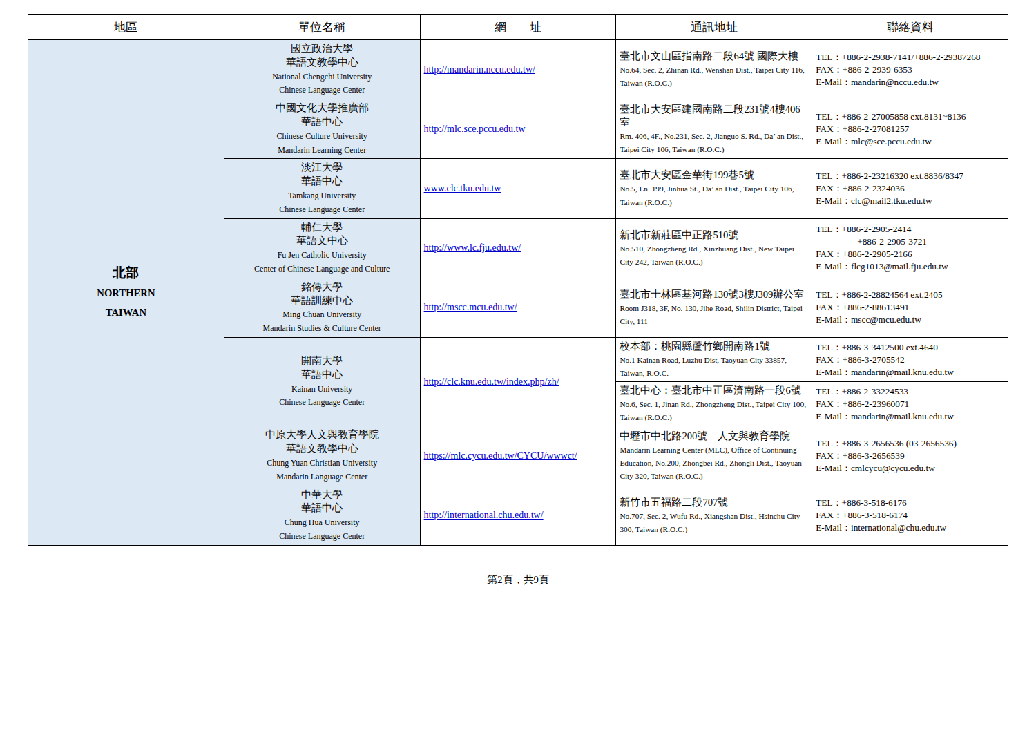| 地區 | 單位名稱 | 網 址 | 通訊地址 | 聯絡資料 |
| --- | --- | --- | --- | --- |
| 北部 NORTHERN TAIWAN | 國立政治大學 華語文教學中心 National Chengchi University Chinese Language Center | http://mandarin.nccu.edu.tw/ | 臺北市文山區指南路二段64號 國際大樓 No.64, Sec. 2, Zhinan Rd., Wenshan Dist., Taipei City 116, Taiwan (R.O.C.) | TEL：+886-2-2938-7141/+886-2-29387268 FAX：+886-2-2939-6353 E-Mail：mandarin@nccu.edu.tw |
| 中國文化大學推廣部 華語中心 Chinese Culture University Mandarin Learning Center | http://mlc.sce.pccu.edu.tw | 臺北市大安區建國南路二段231號4樓406室 Rm. 406, 4F., No.231, Sec. 2, Jianguo S. Rd., Da’ an Dist., Taipei City 106, Taiwan (R.O.C.) | TEL：+886-2-27005858 ext.8131~8136 FAX：+886-2-27081257 E-Mail：mlc@sce.pccu.edu.tw |
| 淡江大學 華語中心 Tamkang University Chinese Language Center | www.clc.tku.edu.tw | 臺北市大安區金華街199巷5號 No.5, Ln. 199, Jinhua St., Da’ an Dist., Taipei City 106, Taiwan (R.O.C.) | TEL：+886-2-23216320 ext.8836/8347 FAX：+886-2-2324036 E-Mail：clc@mail2.tku.edu.tw |
| 輔仁大學 華語文中心 Fu Jen Catholic University Center of Chinese Language and Culture | http://www.lc.fju.edu.tw/ | 新北市新莊區中正路510號 No.510, Zhongzheng Rd., Xinzhuang Dist., New Taipei City 242, Taiwan (R.O.C.) | TEL：+886-2-2905-2414 +886-2-2905-3721 FAX：+886-2-2905-2166 E-Mail：flcg1013@mail.fju.edu.tw |
| 銘傳大學 華語訓練中心 Ming Chuan University Mandarin Studies & Culture Center | http://mscc.mcu.edu.tw/ | 臺北市士林區基河路130號3樓J309辦公室 Room J318, 3F, No. 130, Jihe Road, Shilin District, Taipei City, 111 | TEL：+886-2-28824564 ext.2405 FAX：+886-2-88613491 E-Mail：mscc@mcu.edu.tw |
| 開南大學 華語中心 Kainan University Chinese Language Center | http://clc.knu.edu.tw/index.php/zh/ | 校本部：桃園縣蘆竹鄉開南路1號 No.1 Kainan Road, Luzhu Dist, Taoyuan City 33857, Taiwan, R.O.C. | TEL：+886-3-3412500 ext.4640 FAX：+886-3-2705542 E-Mail：mandarin@mail.knu.edu.tw |
| 臺北中心：臺北市中正區濟南路一段6號 No.6, Sec. 1, Jinan Rd., Zhongzheng Dist., Taipei City 100, Taiwan (R.O.C.) | TEL：+886-2-33224533 FAX：+886-2-23960071 E-Mail：mandarin@mail.knu.edu.tw |
| 中原大學人文與教育學院 華語文教學中心 Chung Yuan Christian University Mandarin Language Center | https://mlc.cycu.edu.tw/CYCU/wwwct/ | 中壢市中北路200號 人文與教育學院 Mandarin Learning Center (MLC), Office of Continuing Education, No.200, Zhongbei Rd., Zhongli Dist., Taoyuan City 320, Taiwan (R.O.C.) | TEL：+886-3-2656536 (03-2656536) FAX：+886-3-2656539 E-Mail：cmlcycu@cycu.edu.tw |
| 中華大學 華語中心 Chung Hua University Chinese Language Center | http://international.chu.edu.tw/ | 新竹市五福路二段707號 No.707, Sec. 2, Wufu Rd., Xiangshan Dist., Hsinchu City 300, Taiwan (R.O.C.) | TEL：+886-3-518-6176 FAX：+886-3-518-6174 E-Mail：international@chu.edu.tw |
第2頁，共9頁